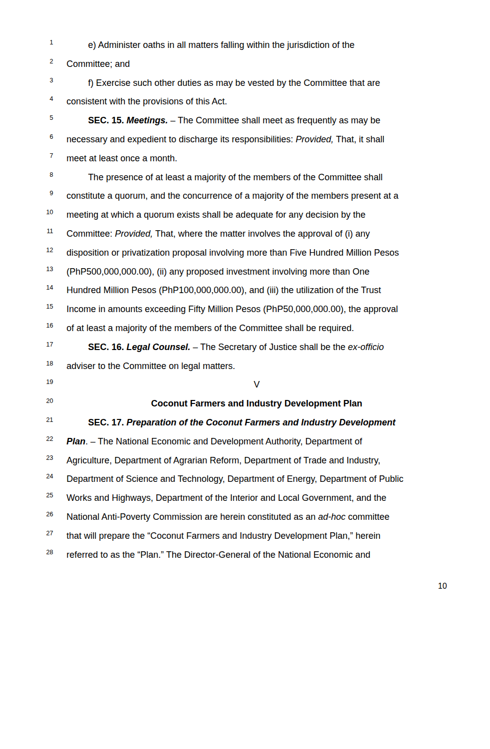e) Administer oaths in all matters falling within the jurisdiction of the
Committee; and
f) Exercise such other duties as may be vested by the Committee that are
consistent with the provisions of this Act.
SEC. 15. Meetings. – The Committee shall meet as frequently as may be
necessary and expedient to discharge its responsibilities: Provided, That, it shall
meet at least once a month.
The presence of at least a majority of the members of the Committee shall
constitute a quorum, and the concurrence of a majority of the members present at a
meeting at which a quorum exists shall be adequate for any decision by the
Committee: Provided, That, where the matter involves the approval of (i) any
disposition or privatization proposal involving more than Five Hundred Million Pesos
(PhP500,000,000.00), (ii) any proposed investment involving more than One
Hundred Million Pesos (PhP100,000,000.00), and (iii) the utilization of the Trust
Income in amounts exceeding Fifty Million Pesos (PhP50,000,000.00), the approval
of at least a majority of the members of the Committee shall be required.
SEC. 16. Legal Counsel. – The Secretary of Justice shall be the ex-officio
adviser to the Committee on legal matters.
V
Coconut Farmers and Industry Development Plan
SEC. 17. Preparation of the Coconut Farmers and Industry Development
Plan. – The National Economic and Development Authority, Department of
Agriculture, Department of Agrarian Reform, Department of Trade and Industry,
Department of Science and Technology, Department of Energy, Department of Public
Works and Highways, Department of the Interior and Local Government, and the
National Anti-Poverty Commission are herein constituted as an ad-hoc committee
that will prepare the “Coconut Farmers and Industry Development Plan,” herein
referred to as the “Plan.” The Director-General of the National Economic and
10